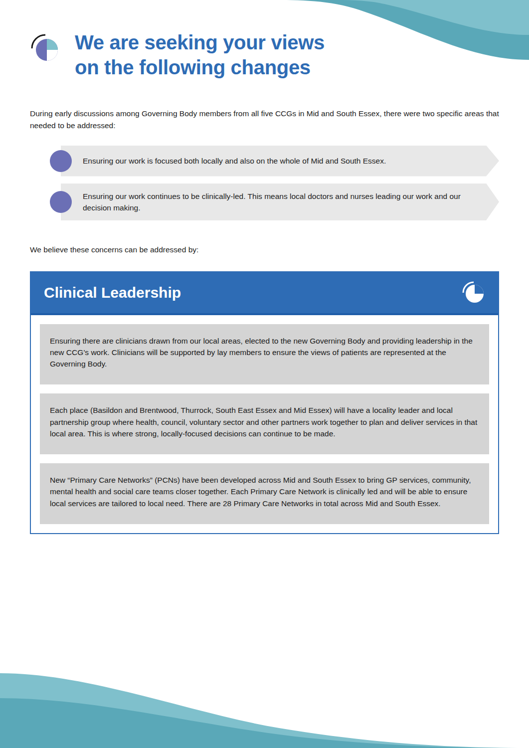We are seeking your views
on the following changes
During early discussions among Governing Body members from all five CCGs in Mid and South Essex, there were two specific areas that needed to be addressed:
Ensuring our work is focused both locally and also on the whole of Mid and South Essex.
Ensuring our work continues to be clinically-led. This means local doctors and nurses leading our work and our decision making.
We believe these concerns can be addressed by:
Clinical Leadership
Ensuring there are clinicians drawn from our local areas, elected to the new Governing Body and providing leadership in the new CCG’s work. Clinicians will be supported by lay members to ensure the views of patients are represented at the Governing Body.
Each place (Basildon and Brentwood, Thurrock, South East Essex and Mid Essex) will have a locality leader and local partnership group where health, council, voluntary sector and other partners work together to plan and deliver services in that local area. This is where strong, locally-focused decisions can continue to be made.
New “Primary Care Networks” (PCNs) have been developed across Mid and South Essex to bring GP services, community, mental health and social care teams closer together. Each Primary Care Network is clinically led and will be able to ensure local services are tailored to local need. There are 28 Primary Care Networks in total across Mid and South Essex.